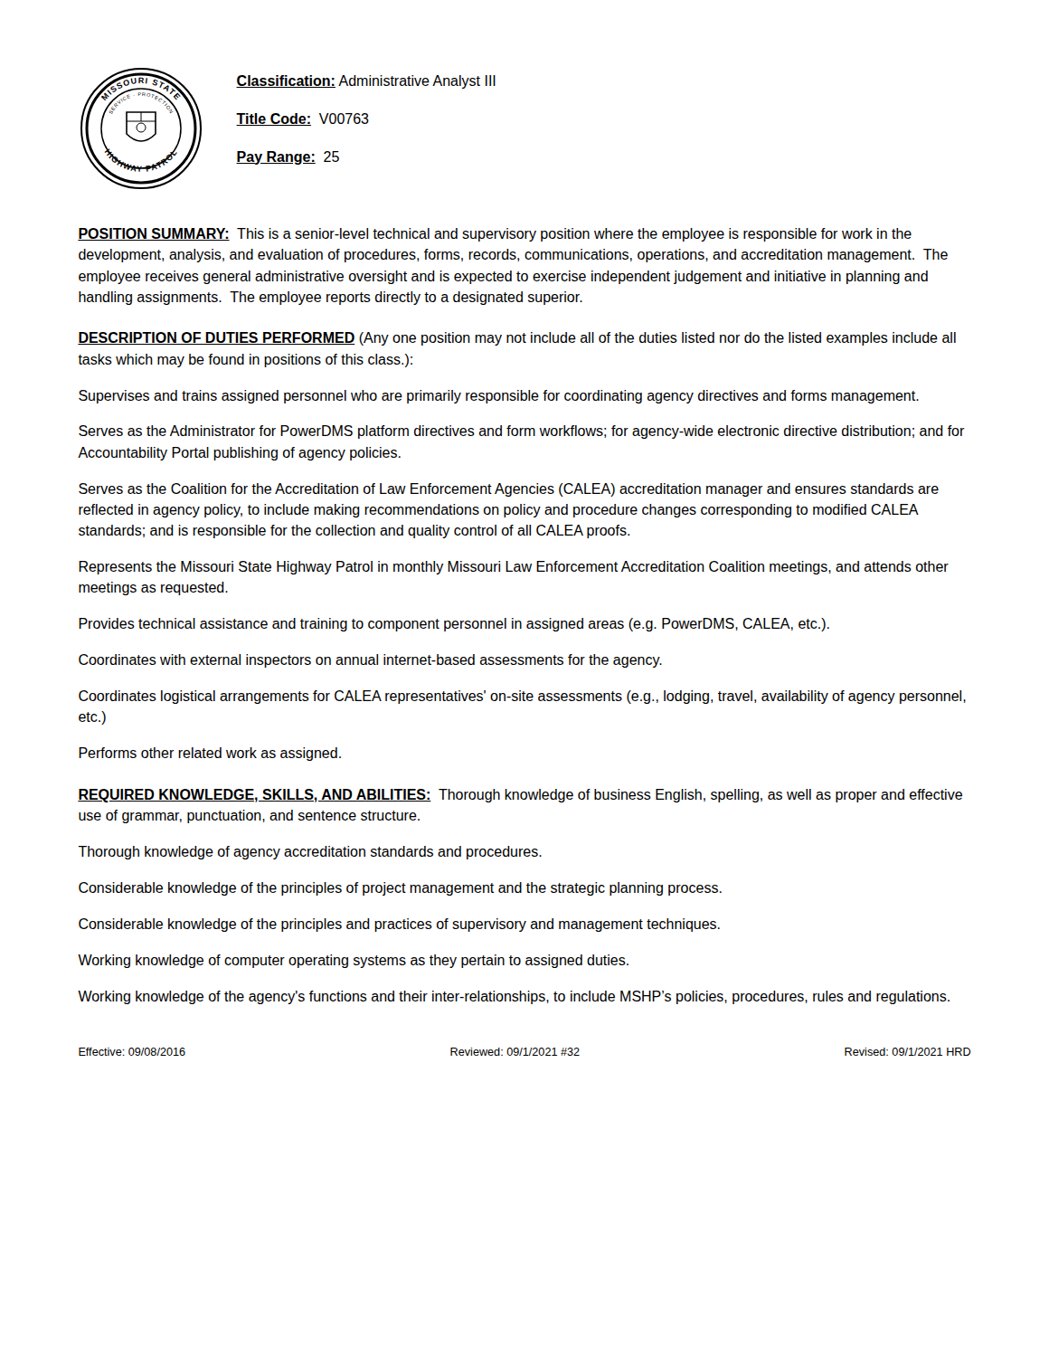MISSOURI STATE HIGHWAY PATROL SERVICE · PROTECTION
Classification: Administrative Analyst III
Title Code: V00763
Pay Range: 25
POSITION SUMMARY: This is a senior-level technical and supervisory position where the employee is responsible for work in the development, analysis, and evaluation of procedures, forms, records, communications, operations, and accreditation management. The employee receives general administrative oversight and is expected to exercise independent judgement and initiative in planning and handling assignments. The employee reports directly to a designated superior.
DESCRIPTION OF DUTIES PERFORMED (Any one position may not include all of the duties listed nor do the listed examples include all tasks which may be found in positions of this class.):
Supervises and trains assigned personnel who are primarily responsible for coordinating agency directives and forms management.
Serves as the Administrator for PowerDMS platform directives and form workflows; for agency-wide electronic directive distribution; and for Accountability Portal publishing of agency policies.
Serves as the Coalition for the Accreditation of Law Enforcement Agencies (CALEA) accreditation manager and ensures standards are reflected in agency policy, to include making recommendations on policy and procedure changes corresponding to modified CALEA standards; and is responsible for the collection and quality control of all CALEA proofs.
Represents the Missouri State Highway Patrol in monthly Missouri Law Enforcement Accreditation Coalition meetings, and attends other meetings as requested.
Provides technical assistance and training to component personnel in assigned areas (e.g. PowerDMS, CALEA, etc.).
Coordinates with external inspectors on annual internet-based assessments for the agency.
Coordinates logistical arrangements for CALEA representatives' on-site assessments (e.g., lodging, travel, availability of agency personnel, etc.)
Performs other related work as assigned.
REQUIRED KNOWLEDGE, SKILLS, AND ABILITIES: Thorough knowledge of business English, spelling, as well as proper and effective use of grammar, punctuation, and sentence structure.
Thorough knowledge of agency accreditation standards and procedures.
Considerable knowledge of the principles of project management and the strategic planning process.
Considerable knowledge of the principles and practices of supervisory and management techniques.
Working knowledge of computer operating systems as they pertain to assigned duties.
Working knowledge of the agency's functions and their inter-relationships, to include MSHP’s policies, procedures, rules and regulations.
Effective: 09/08/2016 Reviewed: 09/1/2021 #32 Revised: 09/1/2021 HRD